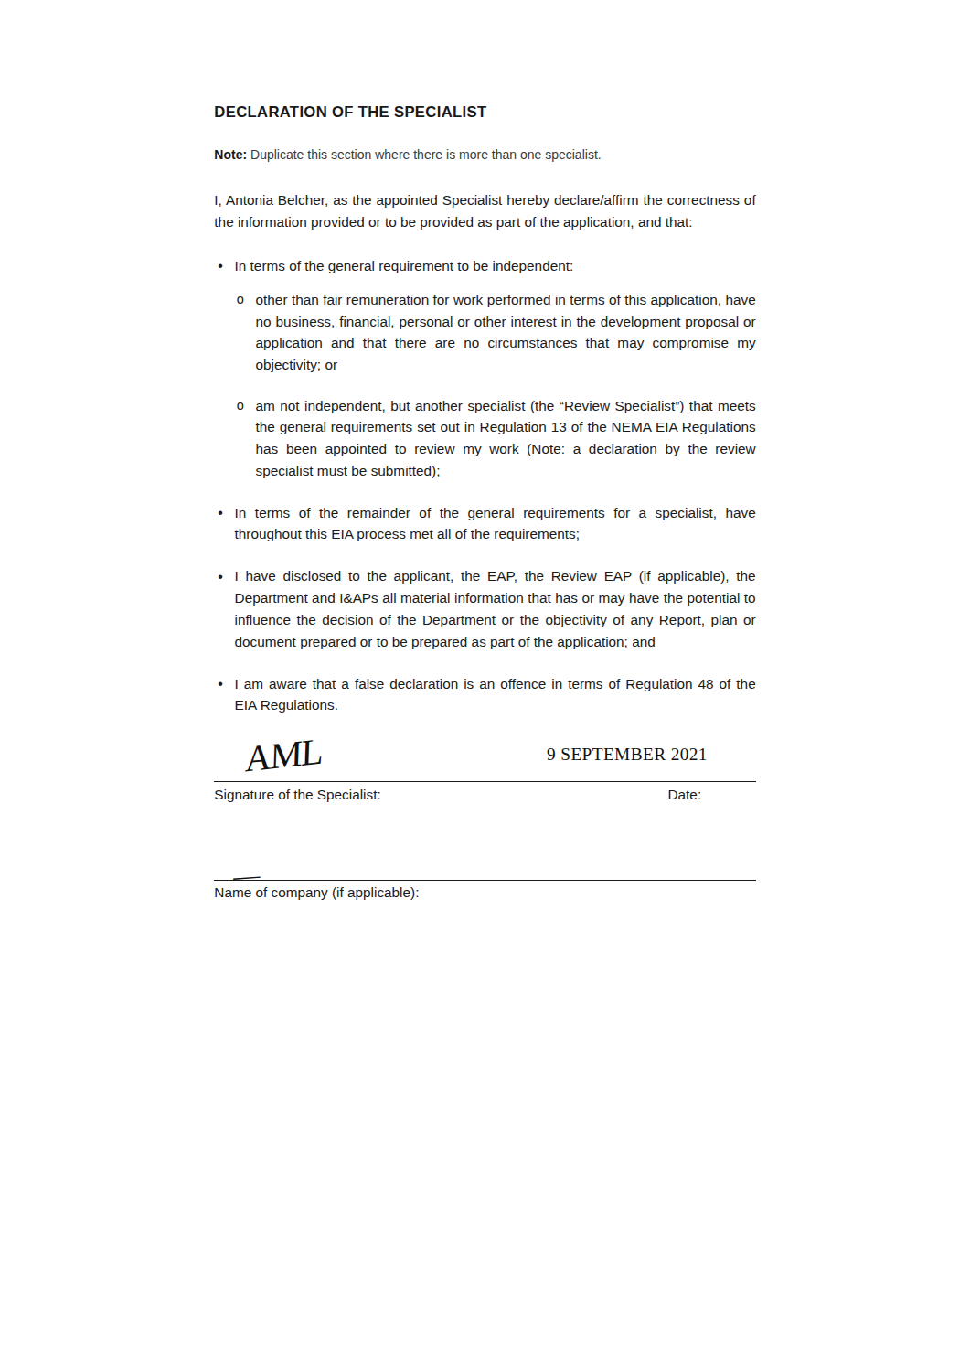DECLARATION OF THE SPECIALIST
Note: Duplicate this section where there is more than one specialist.
I, Antonia Belcher, as the appointed Specialist hereby declare/affirm the correctness of the information provided or to be provided as part of the application, and that:
In terms of the general requirement to be independent:
other than fair remuneration for work performed in terms of this application, have no business, financial, personal or other interest in the development proposal or application and that there are no circumstances that may compromise my objectivity; or
am not independent, but another specialist (the “Review Specialist”) that meets the general requirements set out in Regulation 13 of the NEMA EIA Regulations has been appointed to review my work (Note: a declaration by the review specialist must be submitted);
In terms of the remainder of the general requirements for a specialist, have throughout this EIA process met all of the requirements;
I have disclosed to the applicant, the EAP, the Review EAP (if applicable), the Department and I&APs all material information that has or may have the potential to influence the decision of the Department or the objectivity of any Report, plan or document prepared or to be prepared as part of the application; and
I am aware that a false declaration is an offence in terms of Regulation 48 of the EIA Regulations.
A M L
9 SEPTEMBER 2021
Signature of the Specialist: Date:
—
Name of company (if applicable):